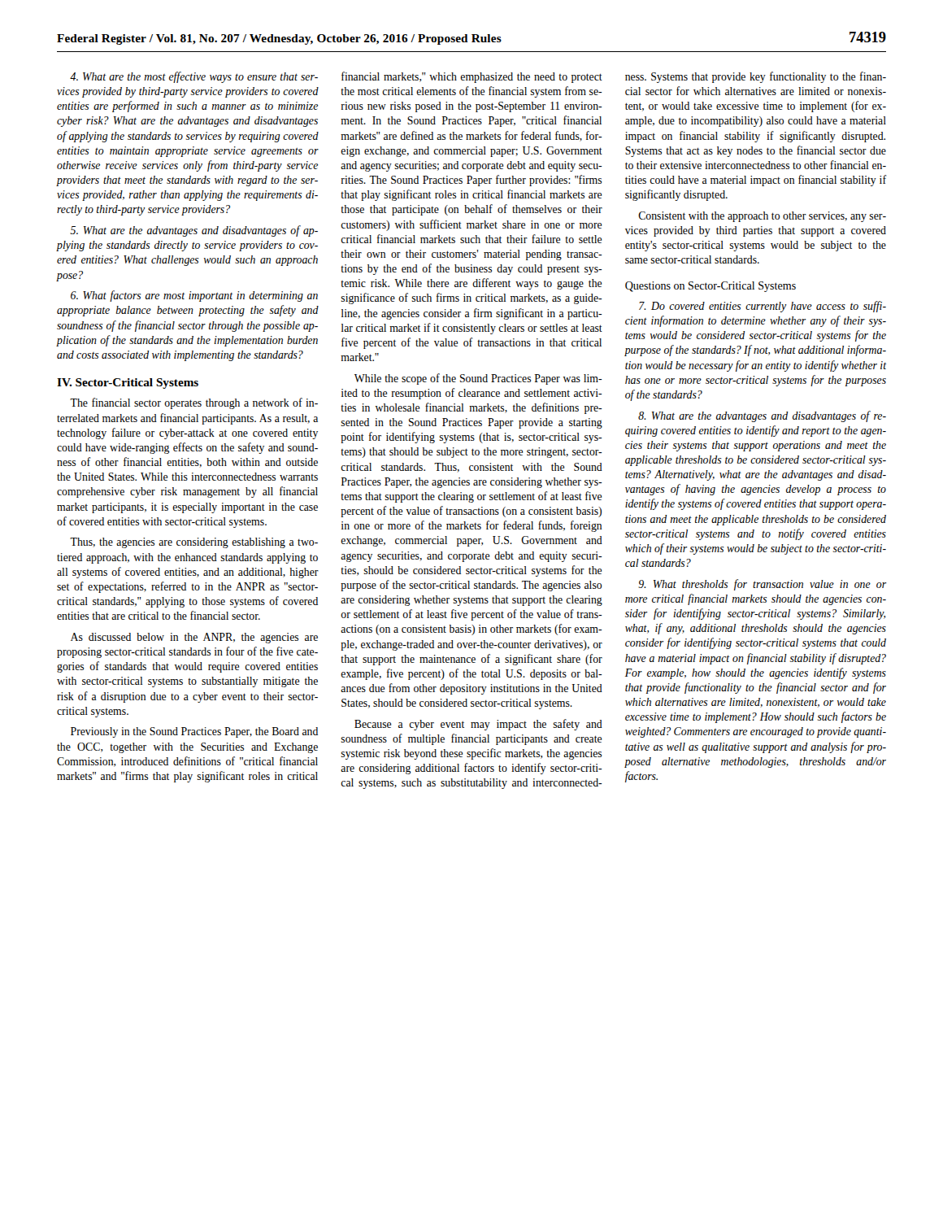Federal Register / Vol. 81, No. 207 / Wednesday, October 26, 2016 / Proposed Rules 74319
4. What are the most effective ways to ensure that services provided by third-party service providers to covered entities are performed in such a manner as to minimize cyber risk? What are the advantages and disadvantages of applying the standards to services by requiring covered entities to maintain appropriate service agreements or otherwise receive services only from third-party service providers that meet the standards with regard to the services provided, rather than applying the requirements directly to third-party service providers?
5. What are the advantages and disadvantages of applying the standards directly to service providers to covered entities? What challenges would such an approach pose?
6. What factors are most important in determining an appropriate balance between protecting the safety and soundness of the financial sector through the possible application of the standards and the implementation burden and costs associated with implementing the standards?
IV. Sector-Critical Systems
The financial sector operates through a network of interrelated markets and financial participants. As a result, a technology failure or cyber-attack at one covered entity could have wide-ranging effects on the safety and soundness of other financial entities, both within and outside the United States. While this interconnectedness warrants comprehensive cyber risk management by all financial market participants, it is especially important in the case of covered entities with sector-critical systems.
Thus, the agencies are considering establishing a two-tiered approach, with the enhanced standards applying to all systems of covered entities, and an additional, higher set of expectations, referred to in the ANPR as ''sector-critical standards,'' applying to those systems of covered entities that are critical to the financial sector.
As discussed below in the ANPR, the agencies are proposing sector-critical standards in four of the five categories of standards that would require covered entities with sector-critical systems to substantially mitigate the risk of a disruption due to a cyber event to their sector-critical systems.
Previously in the Sound Practices Paper, the Board and the OCC, together with the Securities and Exchange Commission, introduced definitions of ''critical financial markets'' and ''firms that play significant roles in critical financial markets,'' which emphasized the need to protect the most critical elements of the financial system from serious new risks posed in the post-September 11 environment. In the Sound Practices Paper, ''critical financial markets'' are defined as the markets for federal funds, foreign exchange, and commercial paper; U.S. Government and agency securities; and corporate debt and equity securities. The Sound Practices Paper further provides: ''firms that play significant roles in critical financial markets are those that participate (on behalf of themselves or their customers) with sufficient market share in one or more critical financial markets such that their failure to settle their own or their customers' material pending transactions by the end of the business day could present systemic risk. While there are different ways to gauge the significance of such firms in critical markets, as a guideline, the agencies consider a firm significant in a particular critical market if it consistently clears or settles at least five percent of the value of transactions in that critical market.''
While the scope of the Sound Practices Paper was limited to the resumption of clearance and settlement activities in wholesale financial markets, the definitions presented in the Sound Practices Paper provide a starting point for identifying systems (that is, sector-critical systems) that should be subject to the more stringent, sector-critical standards. Thus, consistent with the Sound Practices Paper, the agencies are considering whether systems that support the clearing or settlement of at least five percent of the value of transactions (on a consistent basis) in one or more of the markets for federal funds, foreign exchange, commercial paper, U.S. Government and agency securities, and corporate debt and equity securities, should be considered sector-critical systems for the purpose of the sector-critical standards. The agencies also are considering whether systems that support the clearing or settlement of at least five percent of the value of transactions (on a consistent basis) in other markets (for example, exchange-traded and over-the-counter derivatives), or that support the maintenance of a significant share (for example, five percent) of the total U.S. deposits or balances due from other depository institutions in the United States, should be considered sector-critical systems.
Because a cyber event may impact the safety and soundness of multiple financial participants and create systemic risk beyond these specific markets, the agencies are considering additional factors to identify sector-critical systems, such as substitutability and interconnectedness. Systems that provide key functionality to the financial sector for which alternatives are limited or nonexistent, or would take excessive time to implement (for example, due to incompatibility) also could have a material impact on financial stability if significantly disrupted. Systems that act as key nodes to the financial sector due to their extensive interconnectedness to other financial entities could have a material impact on financial stability if significantly disrupted.
Consistent with the approach to other services, any services provided by third parties that support a covered entity's sector-critical systems would be subject to the same sector-critical standards.
Questions on Sector-Critical Systems
7. Do covered entities currently have access to sufficient information to determine whether any of their systems would be considered sector-critical systems for the purpose of the standards? If not, what additional information would be necessary for an entity to identify whether it has one or more sector-critical systems for the purposes of the standards?
8. What are the advantages and disadvantages of requiring covered entities to identify and report to the agencies their systems that support operations and meet the applicable thresholds to be considered sector-critical systems? Alternatively, what are the advantages and disadvantages of having the agencies develop a process to identify the systems of covered entities that support operations and meet the applicable thresholds to be considered sector-critical systems and to notify covered entities which of their systems would be subject to the sector-critical standards?
9. What thresholds for transaction value in one or more critical financial markets should the agencies consider for identifying sector-critical systems? Similarly, what, if any, additional thresholds should the agencies consider for identifying sector-critical systems that could have a material impact on financial stability if disrupted? For example, how should the agencies identify systems that provide functionality to the financial sector and for which alternatives are limited, nonexistent, or would take excessive time to implement? How should such factors be weighted? Commenters are encouraged to provide quantitative as well as qualitative support and analysis for proposed alternative methodologies, thresholds and/or factors.